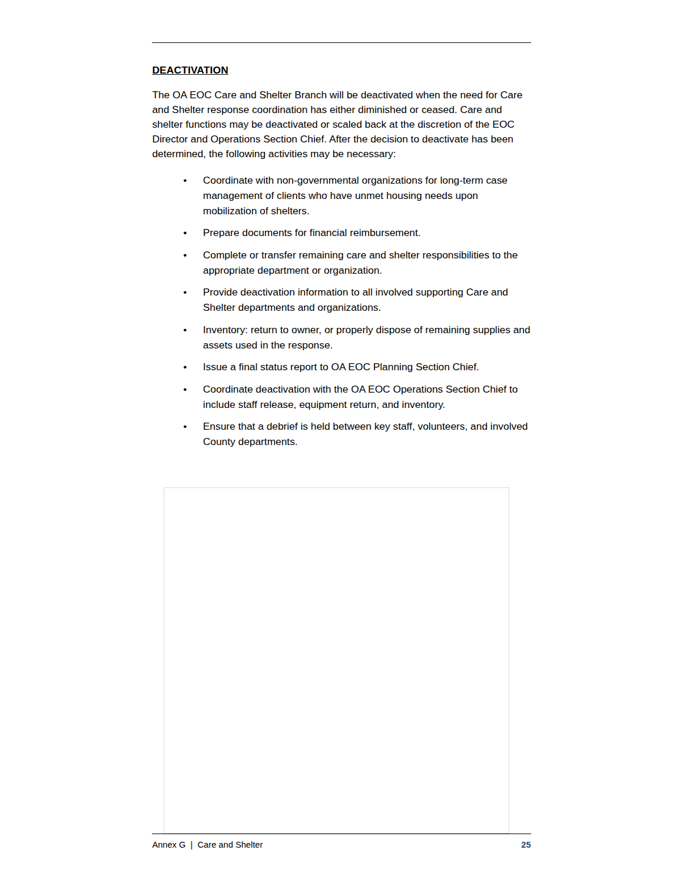DEACTIVATION
The OA EOC Care and Shelter Branch will be deactivated when the need for Care and Shelter response coordination has either diminished or ceased. Care and shelter functions may be deactivated or scaled back at the discretion of the EOC Director and Operations Section Chief. After the decision to deactivate has been determined, the following activities may be necessary:
Coordinate with non-governmental organizations for long-term case management of clients who have unmet housing needs upon mobilization of shelters.
Prepare documents for financial reimbursement.
Complete or transfer remaining care and shelter responsibilities to the appropriate department or organization.
Provide deactivation information to all involved supporting Care and Shelter departments and organizations.
Inventory: return to owner, or properly dispose of remaining supplies and assets used in the response.
Issue a final status report to OA EOC Planning Section Chief.
Coordinate deactivation with the OA EOC Operations Section Chief to include staff release, equipment return, and inventory.
Ensure that a debrief is held between key staff, volunteers, and involved County departments.
Annex G | Care and Shelter 25